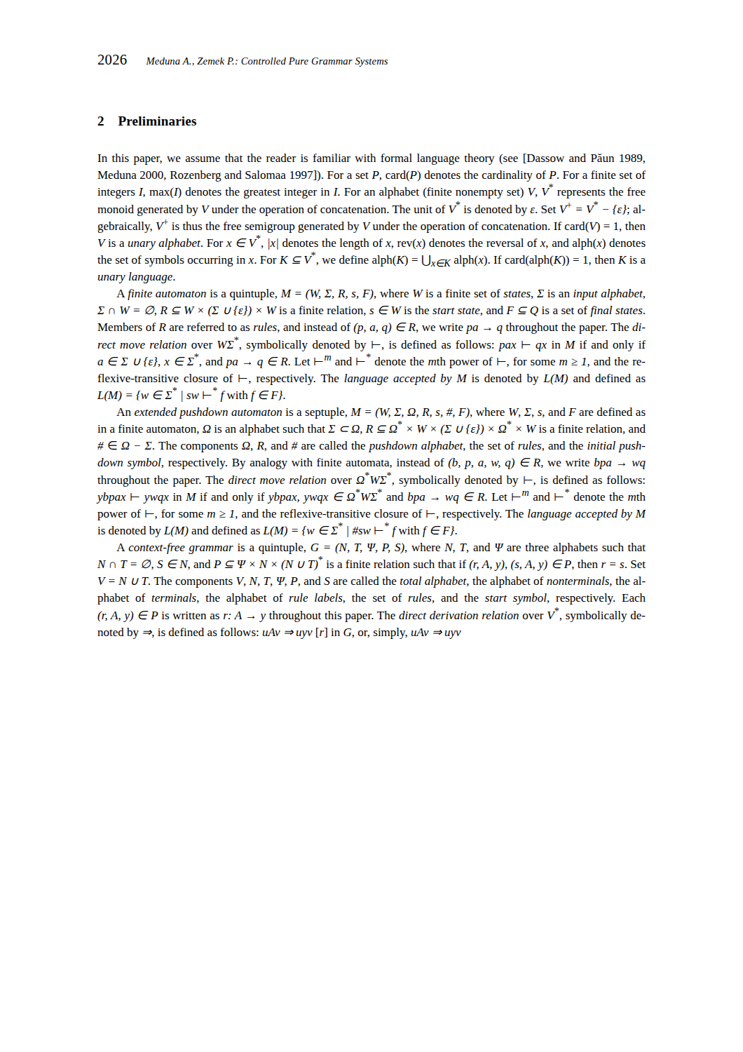2026 Meduna A., Zemek P.: Controlled Pure Grammar Systems
2 Preliminaries
In this paper, we assume that the reader is familiar with formal language theory (see [Dassow and Păun 1989, Meduna 2000, Rozenberg and Salomaa 1997]). For a set P, card(P) denotes the cardinality of P. For a finite set of integers I, max(I) denotes the greatest integer in I. For an alphabet (finite nonempty set) V, V* represents the free monoid generated by V under the operation of concatenation. The unit of V* is denoted by ε. Set V+ = V* − {ε}; algebraically, V+ is thus the free semigroup generated by V under the operation of concatenation. If card(V) = 1, then V is a unary alphabet. For x ∈ V*, |x| denotes the length of x, rev(x) denotes the reversal of x, and alph(x) denotes the set of symbols occurring in x. For K ⊆ V*, we define alph(K) = ⋃x∈K alph(x). If card(alph(K)) = 1, then K is a unary language.
A finite automaton is a quintuple, M = (W, Σ, R, s, F), where W is a finite set of states, Σ is an input alphabet, Σ ∩ W = ∅, R ⊆ W × (Σ ∪ {ε}) × W is a finite relation, s ∈ W is the start state, and F ⊆ Q is a set of final states. Members of R are referred to as rules, and instead of (p, a, q) ∈ R, we write pa → q throughout the paper. The direct move relation over WΣ*, symbolically denoted by ⊢, is defined as follows: pax ⊢ qx in M if and only if a ∈ Σ ∪ {ε}, x ∈ Σ*, and pa → q ∈ R. Let ⊢m and ⊢* denote the mth power of ⊢, for some m ≥ 1, and the reflexive-transitive closure of ⊢, respectively. The language accepted by M is denoted by L(M) and defined as L(M) = {w ∈ Σ* | sw ⊢* f with f ∈ F}.
An extended pushdown automaton is a septuple, M = (W, Σ, Ω, R, s, #, F), where W, Σ, s, and F are defined as in a finite automaton, Ω is an alphabet such that Σ ⊂ Ω, R ⊆ Ω* × W × (Σ ∪ {ε}) × Ω* × W is a finite relation, and # ∈ Ω − Σ. The components Ω, R, and # are called the pushdown alphabet, the set of rules, and the initial pushdown symbol, respectively. By analogy with finite automata, instead of (b, p, a, w, q) ∈ R, we write bpa → wq throughout the paper. The direct move relation over Ω*WΣ*, symbolically denoted by ⊢, is defined as follows: ybpax ⊢ ywqx in M if and only if ybpax, ywqx ∈ Ω*WΣ* and bpa → wq ∈ R. Let ⊢m and ⊢* denote the mth power of ⊢, for some m ≥ 1, and the reflexive-transitive closure of ⊢, respectively. The language accepted by M is denoted by L(M) and defined as L(M) = {w ∈ Σ* | #sw ⊢* f with f ∈ F}.
A context-free grammar is a quintuple, G = (N, T, Ψ, P, S), where N, T, and Ψ are three alphabets such that N ∩ T = ∅, S ∈ N, and P ⊆ Ψ × N × (N ∪ T)* is a finite relation such that if (r, A, y), (s, A, y) ∈ P, then r = s. Set V = N ∪ T. The components V, N, T, Ψ, P, and S are called the total alphabet, the alphabet of nonterminals, the alphabet of terminals, the alphabet of rule labels, the set of rules, and the start symbol, respectively. Each (r, A, y) ∈ P is written as r: A → y throughout this paper. The direct derivation relation over V*, symbolically denoted by ⇒, is defined as follows: uAv ⇒ uyv [r] in G, or, simply, uAv ⇒ uyv